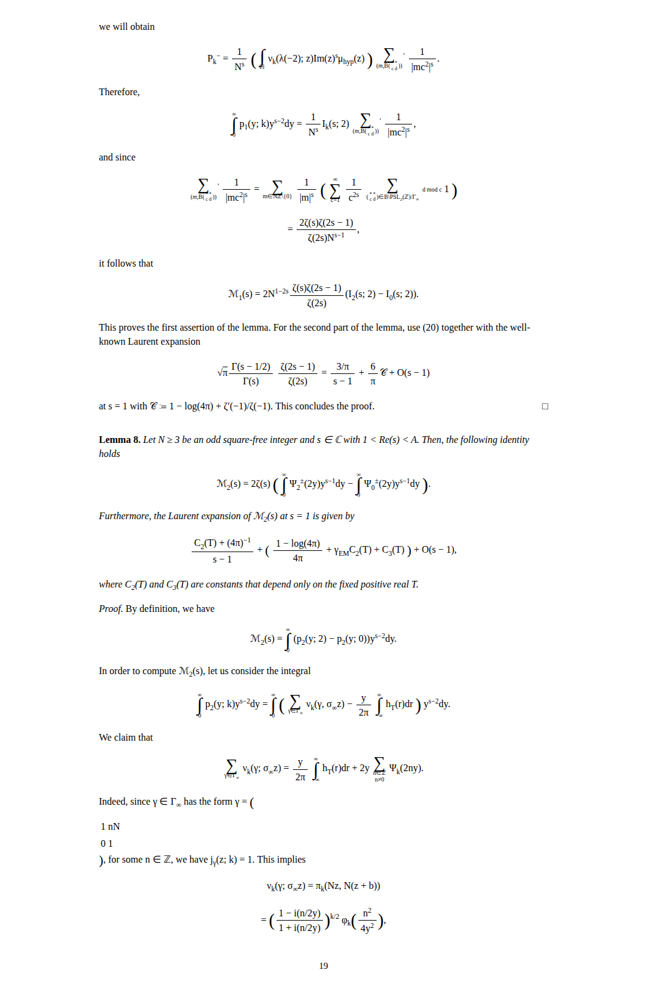we will obtain
Pk− = 1 Ns ( ∫ℍ νk(λ(−2); z)Im(z)sμhyp(z) ) ∑(m,B(
| * | * |
| c | d |
))′ 1|mc2|s.
Therefore,
∞∫0 p1(y; k)ys−2dy = 1 Ns Ik(s; 2) ∑(m,B(
| * | * |
| c | d |
))′ 1|mc2|s,
and since
∑(m,B(
| * | * |
| c | d |
))′ 1|mc2|s = ∑m∈Nℤ\{0} 1|m|s ( ∞∑c=1 1 c2s ∑(
| * | * |
| c | d |
)∈B\PSL2(ℤ)/Γ∞ d mod c 1 )
= 2ζ(s)ζ(2s − 1) ζ(2s)Ns−1,
it follows that
ℳ1(s) = 2N1−2sζ(s)ζ(2s − 1) ζ(2s)(I2(s; 2) − I0(s; 2)).
This proves the first assertion of the lemma. For the second part of the lemma, use (20) together with the well-known Laurent expansion
√πΓ(s − 1/2) Γ(s) ζ(2s − 1) ζ(2s) = 3/π s − 1 + 6 π 𝒞 + O(s − 1)
at s = 1 with 𝒞 ≔ 1 − log(4π) + ζ′(−1)/ζ(−1). This concludes the proof. □
Lemma 8. Let N ≥ 3 be an odd square-free integer and s ∈ ℂ with 1 < Re(s) < A. Then, the following identity holds
ℳ2(s) = 2ζ(s) ( ∞∫0 Ψ2±(2y)ys−1dy − ∞∫0 Ψ0±(2y)ys−1dy ).
Furthermore, the Laurent expansion of ℳ2(s) at s = 1 is given by
C2(T) + (4π)−1 s − 1 + ( 1 − log(4π) 4π + γEMC2(T) + C3(T) ) + O(s − 1),
where C2(T) and C3(T) are constants that depend only on the fixed positive real T.
Proof. By definition, we have
ℳ2(s) = ∞∫0 (p2(y; 2) − p2(y; 0))ys−2dy.
In order to compute ℳ2(s), let us consider the integral
∞∫0 p2(y; k)ys−2dy = ∞∫0 ( ∑γ∈Γ∞ νk(γ, σ∞z) − y 2π ∞∫−∞ hT(r)dr ) ys−2dy.
We claim that
∑γ∈Γ∞ νk(γ; σ∞z) = y 2π ∞∫−∞ hT(r)dr + 2y ∑n∈ℤ
n≠0 Ψk(2ny).
Indeed, since γ ∈ Γ∞ has the form γ = (
| 1 | nN |
| 0 | 1 |
), for some n ∈ ℤ, we have jγ(z; k) = 1. This implies
νk(γ; σ∞z) = πk(Nz, N(z + b))
= (1 − i(n/2y) 1 + i(n/2y))k/2 φk(n24y2),
19